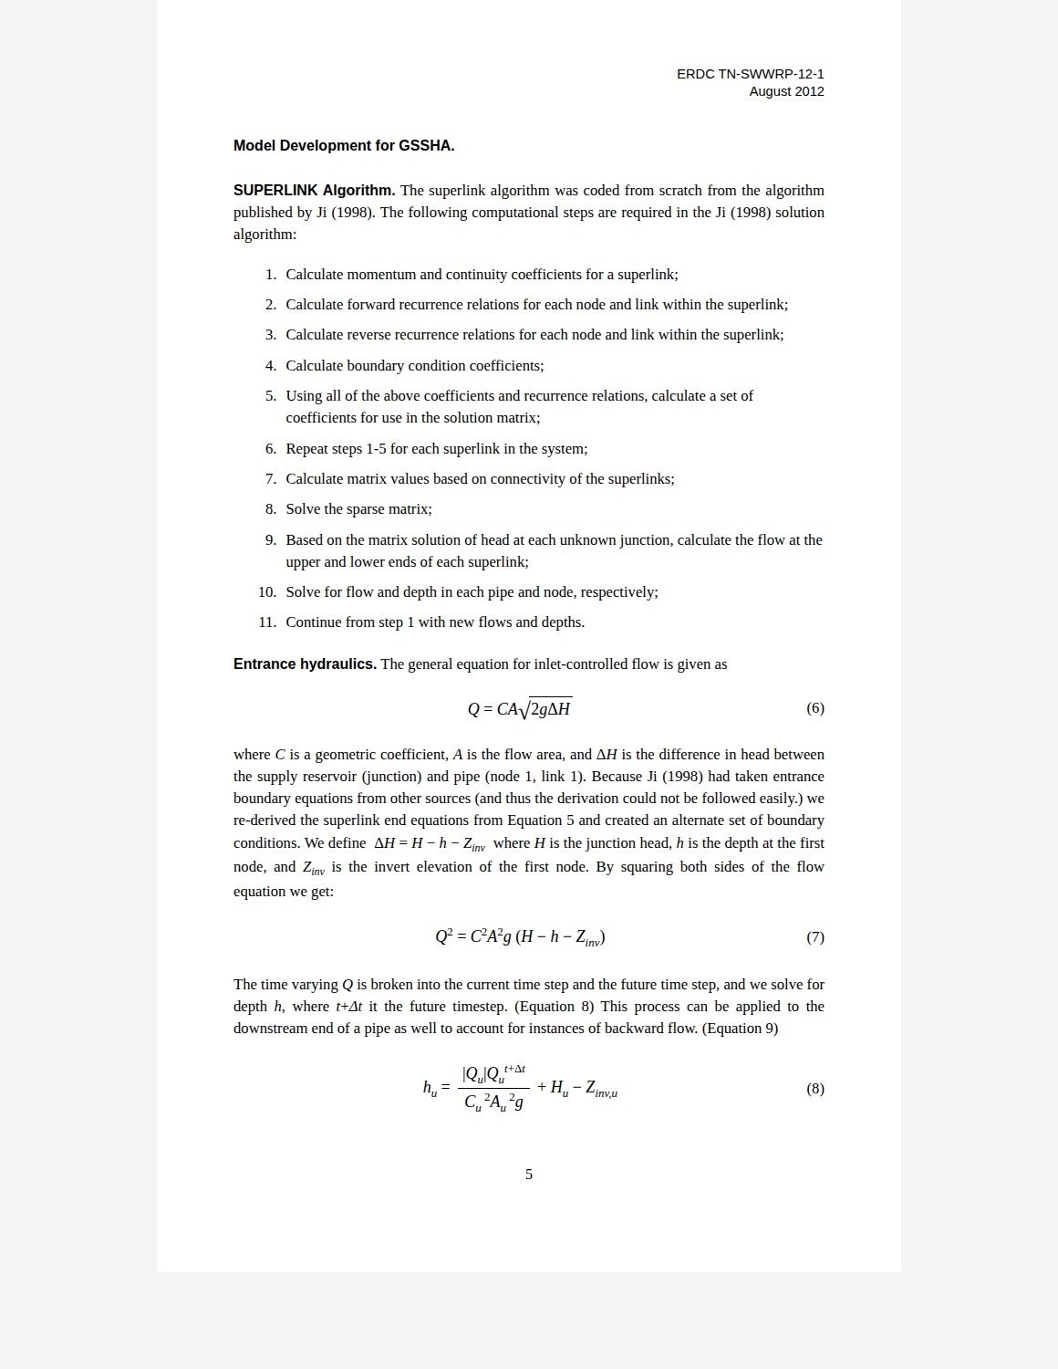ERDC TN-SWWRP-12-1
August 2012
Model Development for GSSHA.
SUPERLINK Algorithm. The superlink algorithm was coded from scratch from the algorithm published by Ji (1998). The following computational steps are required in the Ji (1998) solution algorithm:
Calculate momentum and continuity coefficients for a superlink;
Calculate forward recurrence relations for each node and link within the superlink;
Calculate reverse recurrence relations for each node and link within the superlink;
Calculate boundary condition coefficients;
Using all of the above coefficients and recurrence relations, calculate a set of coefficients for use in the solution matrix;
Repeat steps 1-5 for each superlink in the system;
Calculate matrix values based on connectivity of the superlinks;
Solve the sparse matrix;
Based on the matrix solution of head at each unknown junction, calculate the flow at the upper and lower ends of each superlink;
Solve for flow and depth in each pipe and node, respectively;
Continue from step 1 with new flows and depths.
Entrance hydraulics. The general equation for inlet-controlled flow is given as
Q = CA√2gΔH
(6)
where C is a geometric coefficient, A is the flow area, and ΔH is the difference in head between the supply reservoir (junction) and pipe (node 1, link 1). Because Ji (1998) had taken entrance boundary equations from other sources (and thus the derivation could not be followed easily.) we re-derived the superlink end equations from Equation 5 and created an alternate set of boundary conditions. We define ΔH = H − h − Zinv where H is the junction head, h is the depth at the first node, and Zinv is the invert elevation of the first node. By squaring both sides of the flow equation we get:
Q2 = C2A2g (H − h − Zinv)
(7)
The time varying Q is broken into the current time step and the future time step, and we solve for depth h, where t+Δt it the future timestep. (Equation 8) This process can be applied to the downstream end of a pipe as well to account for instances of backward flow. (Equation 9)
hu = |Qu|Qut+Δt Cu 2Au 2g + Hu − Zinv,u
(8)
5